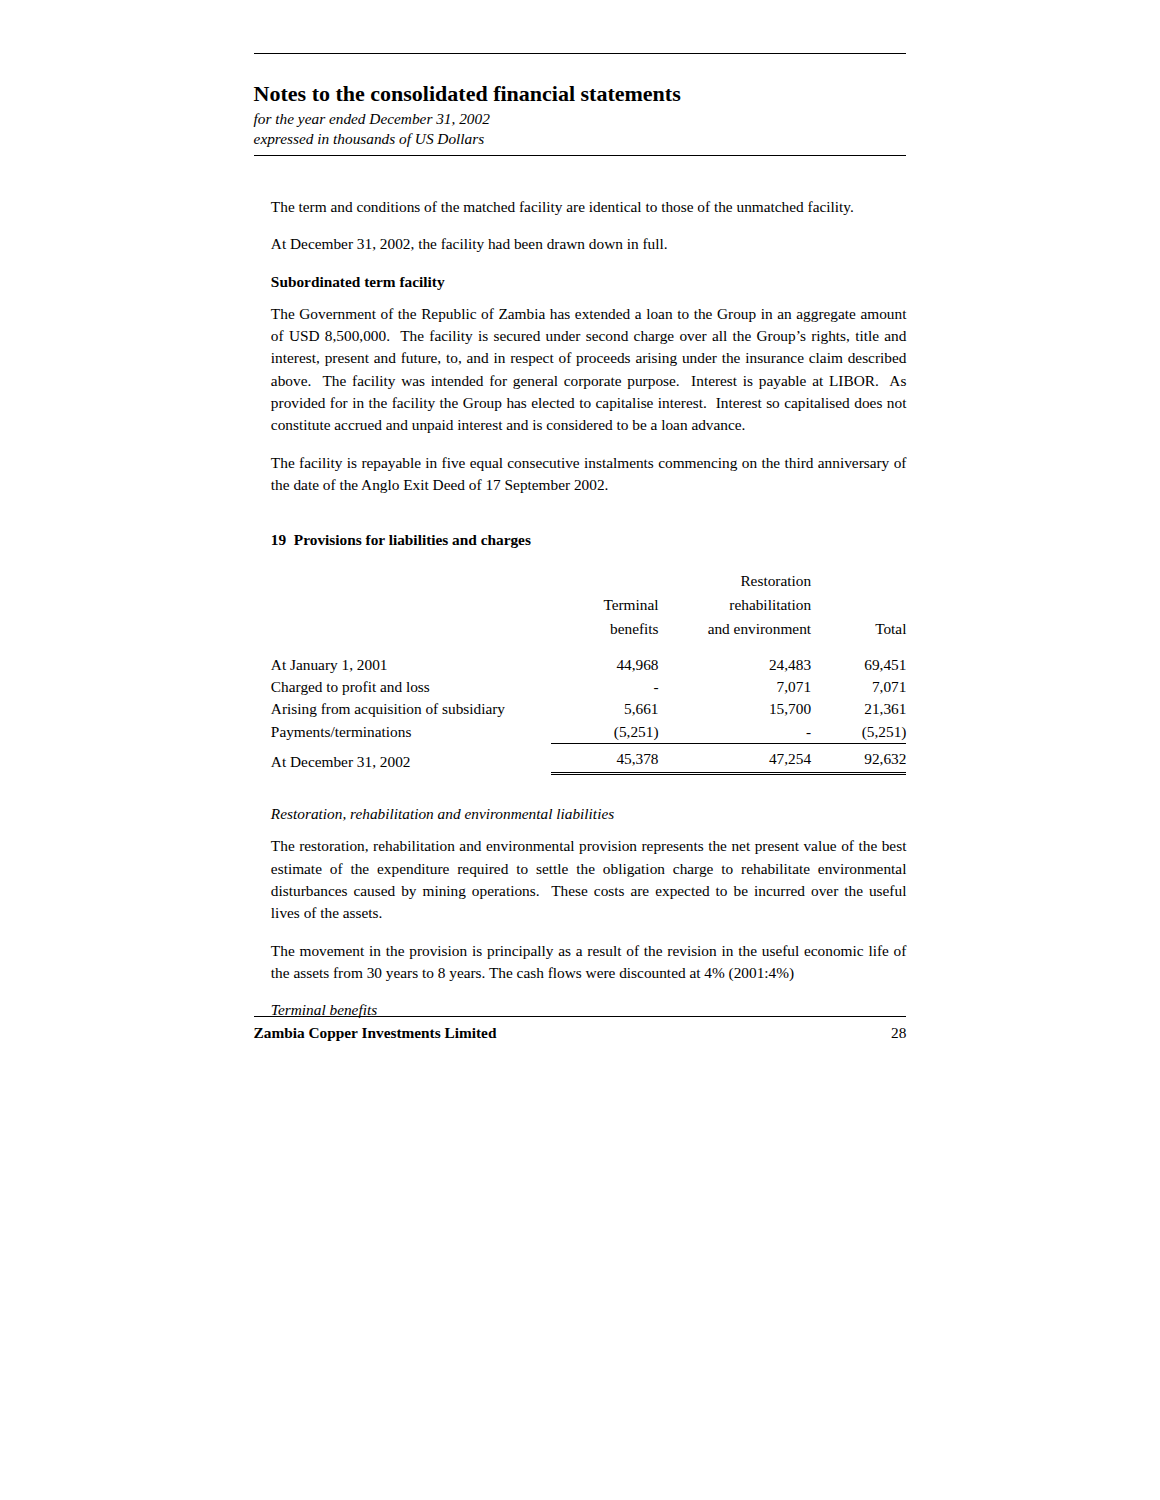Notes to the consolidated financial statements
for the year ended December 31, 2002
expressed in thousands of US Dollars
The term and conditions of the matched facility are identical to those of the unmatched facility.
At December 31, 2002, the facility had been drawn down in full.
Subordinated term facility
The Government of the Republic of Zambia has extended a loan to the Group in an aggregate amount of USD 8,500,000. The facility is secured under second charge over all the Group’s rights, title and interest, present and future, to, and in respect of proceeds arising under the insurance claim described above. The facility was intended for general corporate purpose. Interest is payable at LIBOR. As provided for in the facility the Group has elected to capitalise interest. Interest so capitalised does not constitute accrued and unpaid interest and is considered to be a loan advance.
The facility is repayable in five equal consecutive instalments commencing on the third anniversary of the date of the Anglo Exit Deed of 17 September 2002.
19 Provisions for liabilities and charges
| | | Restoration | |
| --- | --- | --- | --- |
| | Terminal | rehabilitation | |
| | benefits | and environment | Total |
| At January 1, 2001 | 44,968 | 24,483 | 69,451 |
| Charged to profit and loss | - | 7,071 | 7,071 |
| Arising from acquisition of subsidiary | 5,661 | 15,700 | 21,361 |
| Payments/terminations | (5,251) | - | (5,251) |
| At December 31, 2002 | 45,378 | 47,254 | 92,632 |
Restoration, rehabilitation and environmental liabilities
The restoration, rehabilitation and environmental provision represents the net present value of the best estimate of the expenditure required to settle the obligation charge to rehabilitate environmental disturbances caused by mining operations. These costs are expected to be incurred over the useful lives of the assets.
The movement in the provision is principally as a result of the revision in the useful economic life of the assets from 30 years to 8 years. The cash flows were discounted at 4% (2001:4%)
Terminal benefits
Zambia Copper Investments Limited 28